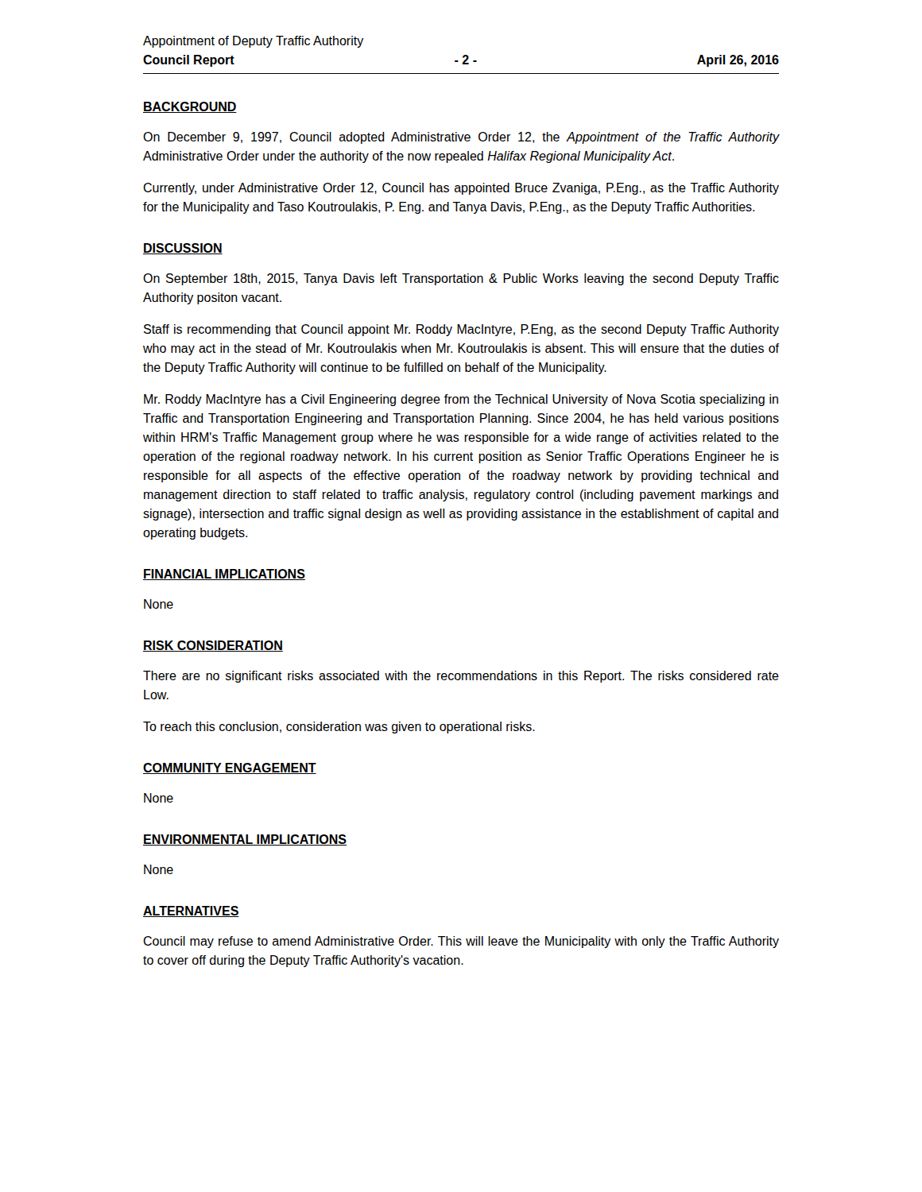Appointment of Deputy Traffic Authority
Council Report
- 2 -
April 26, 2016
BACKGROUND
On December 9, 1997, Council adopted Administrative Order 12, the Appointment of the Traffic Authority Administrative Order under the authority of the now repealed Halifax Regional Municipality Act.
Currently, under Administrative Order 12, Council has appointed Bruce Zvaniga, P.Eng., as the Traffic Authority for the Municipality and Taso Koutroulakis, P. Eng. and Tanya Davis, P.Eng., as the Deputy Traffic Authorities.
DISCUSSION
On September 18th, 2015, Tanya Davis left Transportation & Public Works leaving the second Deputy Traffic Authority positon vacant.
Staff is recommending that Council appoint Mr. Roddy MacIntyre, P.Eng, as the second Deputy Traffic Authority who may act in the stead of Mr. Koutroulakis when Mr. Koutroulakis is absent. This will ensure that the duties of the Deputy Traffic Authority will continue to be fulfilled on behalf of the Municipality.
Mr. Roddy MacIntyre has a Civil Engineering degree from the Technical University of Nova Scotia specializing in Traffic and Transportation Engineering and Transportation Planning. Since 2004, he has held various positions within HRM's Traffic Management group where he was responsible for a wide range of activities related to the operation of the regional roadway network. In his current position as Senior Traffic Operations Engineer he is responsible for all aspects of the effective operation of the roadway network by providing technical and management direction to staff related to traffic analysis, regulatory control (including pavement markings and signage), intersection and traffic signal design as well as providing assistance in the establishment of capital and operating budgets.
FINANCIAL IMPLICATIONS
None
RISK CONSIDERATION
There are no significant risks associated with the recommendations in this Report. The risks considered rate Low.
To reach this conclusion, consideration was given to operational risks.
COMMUNITY ENGAGEMENT
None
ENVIRONMENTAL IMPLICATIONS
None
ALTERNATIVES
Council may refuse to amend Administrative Order. This will leave the Municipality with only the Traffic Authority to cover off during the Deputy Traffic Authority's vacation.